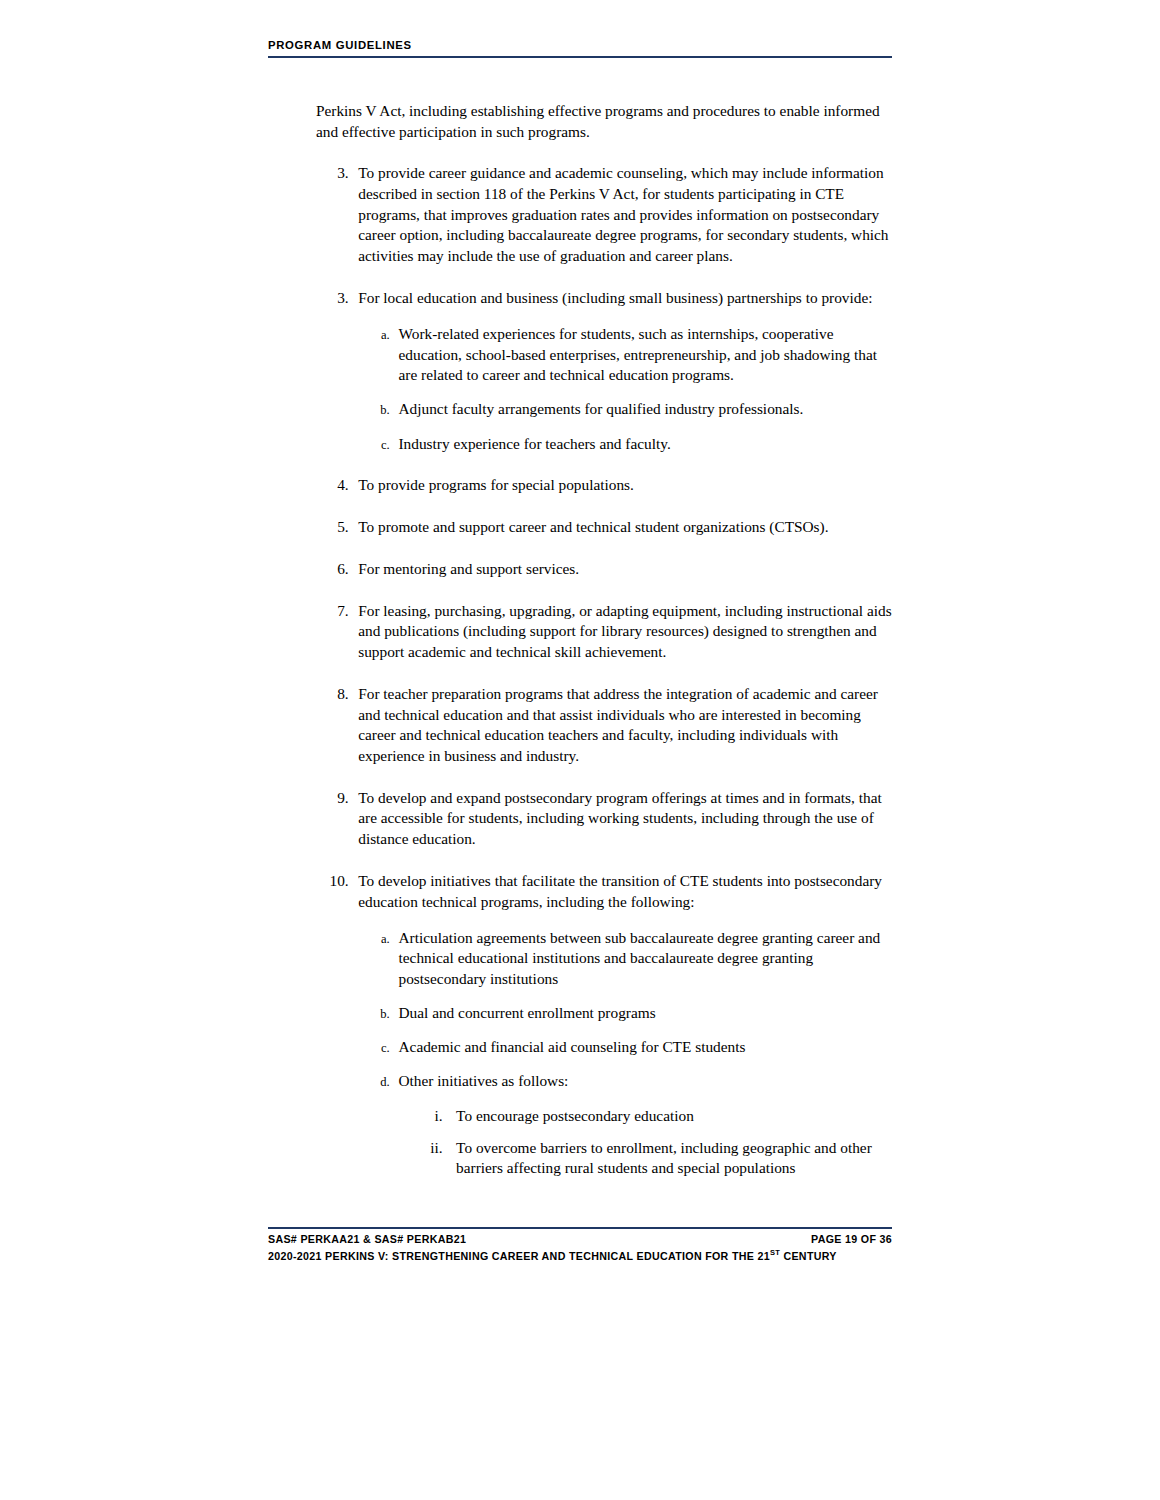Program Guidelines
Perkins V Act, including establishing effective programs and procedures to enable informed and effective participation in such programs.
To provide career guidance and academic counseling, which may include information described in section 118 of the Perkins V Act, for students participating in CTE programs, that improves graduation rates and provides information on postsecondary career option, including baccalaureate degree programs, for secondary students, which activities may include the use of graduation and career plans.
For local education and business (including small business) partnerships to provide:
Work-related experiences for students, such as internships, cooperative education, school-based enterprises, entrepreneurship, and job shadowing that are related to career and technical education programs.
Adjunct faculty arrangements for qualified industry professionals.
Industry experience for teachers and faculty.
To provide programs for special populations.
To promote and support career and technical student organizations (CTSOs).
For mentoring and support services.
For leasing, purchasing, upgrading, or adapting equipment, including instructional aids and publications (including support for library resources) designed to strengthen and support academic and technical skill achievement.
For teacher preparation programs that address the integration of academic and career and technical education and that assist individuals who are interested in becoming career and technical education teachers and faculty, including individuals with experience in business and industry.
To develop and expand postsecondary program offerings at times and in formats, that are accessible for students, including working students, including through the use of distance education.
To develop initiatives that facilitate the transition of CTE students into postsecondary education technical programs, including the following:
Articulation agreements between sub baccalaureate degree granting career and technical educational institutions and baccalaureate degree granting postsecondary institutions
Dual and concurrent enrollment programs
Academic and financial aid counseling for CTE students
Other initiatives as follows:
To encourage postsecondary education
To overcome barriers to enrollment, including geographic and other barriers affecting rural students and special populations
SAS# PERKAA21 & SAS# PERKAB21
Page 19 of 36
2020-2021 Perkins V: Strengthening Career and Technical Education for the 21st Century